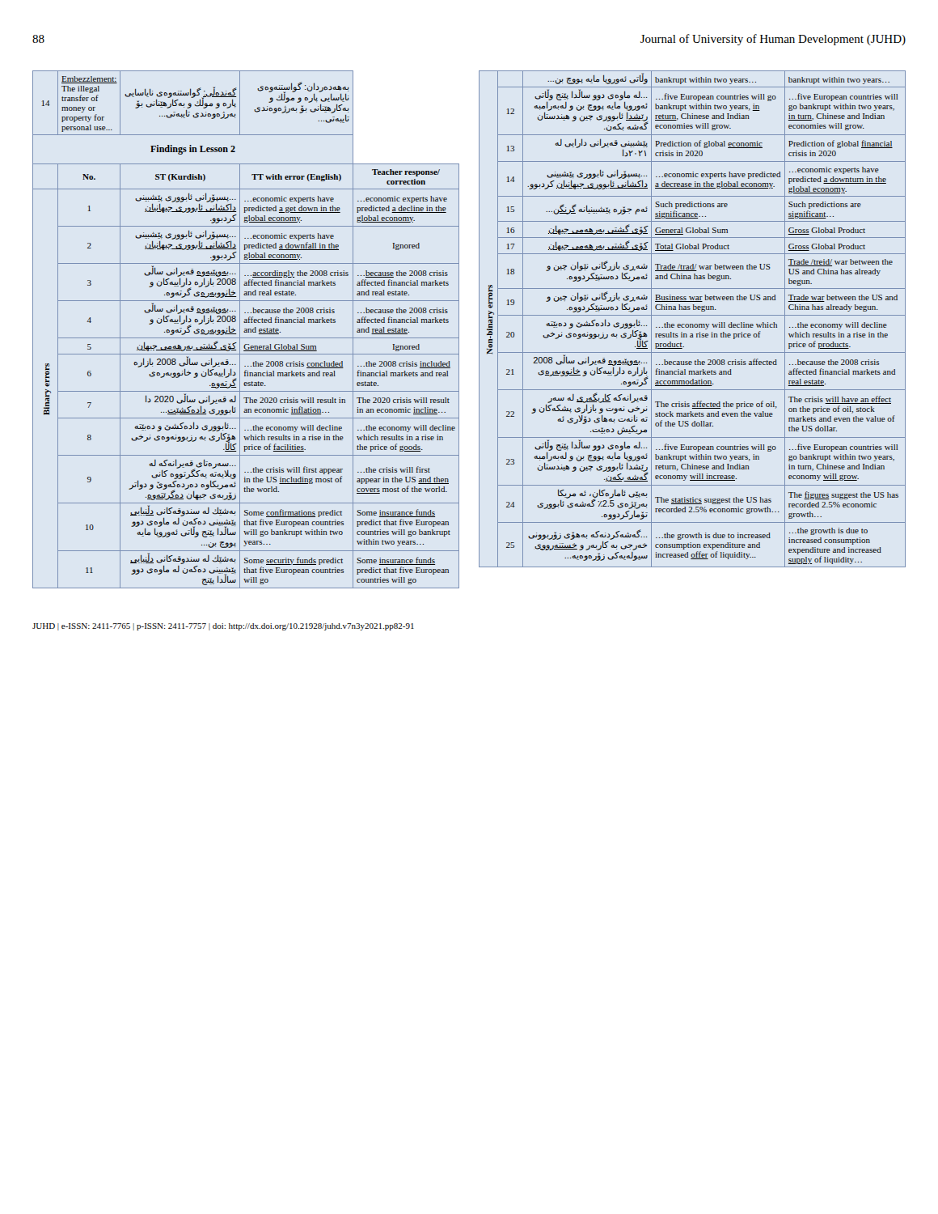88
Journal of University of Human Development (JUHD)
| 14 | Embezzlement: The illegal transfer of money or property for personal use... | گەندەڵی: گواستنەوەی ناياسايی پارە و موڵك و بەكارهێنانی بۆ بەرژەوەندی تايبەتی... | بەهەدەردان: گواستنەوەی ناياسايی پارە و موڵك و بەكارهێنانی بۆ بەرژەوەندی تايبەتی... |
| Findings in Lesson 2 |
| | No. | ST (Kurdish) | TT with error (English) | Teacher response/ correction |
| Binary errors | 1 | ...پسپۆرانی ئابووری پێشبينی داكشانی ئابووری جيهانيان كردبوو. | …economic experts have predicted a get down in the global economy . | …economic experts have predicted a decline in the global economy . |
| 2 | ...پسپۆرانی ئابووری پێشبينی داكشانی ئابووری جيهانيان كردبوو. | …economic experts have predicted a downfall in the global economy . | Ignored |
| 3 | ... بەوپێيەوە قەيرانی ساڵی 2008 بازارە دارايیەكان و خانووبەرە ی گرتەوە. | … accordingly the 2008 crisis affected financial markets and real estate. | … because the 2008 crisis affected financial markets and real estate. |
| 4 | ... بەوپێيەوە قەيرانی ساڵی 2008 بازارە دارايیەكان و خانووبەرە ی گرتەوە. | …because the 2008 crisis affected financial markets and estate . | …because the 2008 crisis affected financial markets and real estate . |
| 5 | كۆی گشتی بەرهەمی جيهان | General Global Sum | Ignored |
| 6 | ...قەيرانی ساڵی 2008 بازارە دارايیەكان و خانووبەرەی گرتەوە . | …the 2008 crisis concluded financial markets and real estate. | …the 2008 crisis included financial markets and real estate. |
| 7 | لە قەيرانی ساڵی 2020 دا ئابووری دادەكشێت ... | The 2020 crisis will result in an economic inflation … | The 2020 crisis will result in an economic incline … |
| 8 | ...ئابووری دادەكشێ و دەبێتە هۆكاری بە رزبوونەوەی نرخی كاڵا . | …the economy will decline which results in a rise in the price of facilities . | …the economy will decline which results in a rise in the price of goods . |
| 9 | ...سەرەتای قەيرانەكە لە ويلايەتە يەكگرتووە كانی ئەمريكاوە دەردەكەوێ و دواتر زۆربەی جيهان دەگرێتەوە . | …the crisis will first appear in the US including most of the world. | …the crisis will first appear in the US and then covers most of the world. |
| 10 | بەشێك لە سندوقەكانی دڵنيايی پێشبينی دەكەن لە ماوەی دوو ساڵدا پێنج وڵاتی ئەوروپا مايە پووچ بن... | Some confirmations predict that five European countries will go bankrupt within two years… | Some insurance funds predict that five European countries will go bankrupt within two years… |
| 11 | بەشێك لە سندوقەكانی دڵنيايی پێشبينی دەكەن لە ماوەی دوو ساڵدا پێنج | Some security funds predict that five European countries will go | Some insurance funds predict that five European countries will go |
| Non-binary errors | | وڵاتی ئەوروپا مايە پووچ بن... | bankrupt within two years… | bankrupt within two years… |
| 12 | ...لە ماوەی دوو ساڵدا پێنج وڵاتی ئەوروپا مايە پووچ بن و لەبەرامبە رێشدا ئابووری چين و هيندستان گەشە بكەن. | …five European countries will go bankrupt within two years, in return , Chinese and Indian economies will grow. | …five European countries will go bankrupt within two years, in turn , Chinese and Indian economies will grow. |
| 13 | پێشبينی قەيرانی دارايی لە ٢٠٢١دا | Prediction of global economic crisis in 2020 | Prediction of global financial crisis in 2020 |
| 14 | ...پسپۆرانی ئابووری پێشبينی داكشانی ئابووری جيهانيان كردبوو. | …economic experts have predicted a decrease in the global economy . | …economic experts have predicted a downturn in the global economy . |
| 15 | ئەم جۆرە پێشبينيانە گرنگن ... | Such predictions are significance … | Such predictions are significant … |
| 16 | كۆی گشتی بەرهەمی جيهان | General Global Sum | Gross Global Product |
| 17 | كۆی گشتی بەرهەمی جيهان | Total Global Product | Gross Global Product |
| 18 | شەڕی بازرگانی نێوان چين و ئەمريكا دەستپێكردووە. | Trade /trad/ war between the US and China has begun. | Trade /treid/ war between the US and China has already begun. |
| 19 | شەڕی بازرگانی نێوان چين و ئەمريكا دەستپێكردووە. | Business war between the US and China has begun. | Trade war between the US and China has already begun. |
| 20 | ...ئابووری دادەكشێ و دەبێتە هۆكاری بە رزبوونەوەی نرخی كاڵا . | …the economy will decline which results in a rise in the price of product . | …the economy will decline which results in a rise in the price of products . |
| 21 | ... بەوپێيەوە قەيرانی ساڵی 2008 بازارە دارايیەكان و خانووبەرە ی گرتەوە. | …because the 2008 crisis affected financial markets and accommodation . | …because the 2008 crisis affected financial markets and real estate . |
| 22 | قەيرانەكە كاريگەری لە سەر نرخی نەوت و بازاری پشكەكان و تە نانەت بەهای دۆلاری ئە مريكيش دەبێت. | The crisis affected the price of oil, stock markets and even the value of the US dollar. | The crisis will have an effect on the price of oil, stock markets and even the value of the US dollar. |
| 23 | ...لە ماوەی دوو ساڵدا پێنج وڵاتی ئەوروپا مايە پووچ بن و لەبەرامبە رێشدا ئابووری چين و هيندستان گەشە بكەن . | …five European countries will go bankrupt within two years, in return, Chinese and Indian economy will increase . | …five European countries will go bankrupt within two years, in turn, Chinese and Indian economy will grow . |
| 24 | بەپێی ئامارەكان، ئە مريكا بەرێژەی 2.5٪ گەشەی ئابووری تۆماركردووە. | The statistics suggest the US has recorded 2.5% economic growth… | The figures suggest the US has recorded 2.5% economic growth… |
| 25 | ...گەشەكردنەكە بەهۆی زۆربوونی خەرجی بە كاربەر و خستنەرووی سيولەيەكی زۆرەوەيە... | …the growth is due to increased consumption expenditure and increased offer of liquidity... | …the growth is due to increased consumption expenditure and increased supply of liquidity… |
JUHD | e-ISSN: 2411-7765 | p-ISSN: 2411-7757 | doi: http://dx.doi.org/10.21928/juhd.v7n3y2021.pp82-91